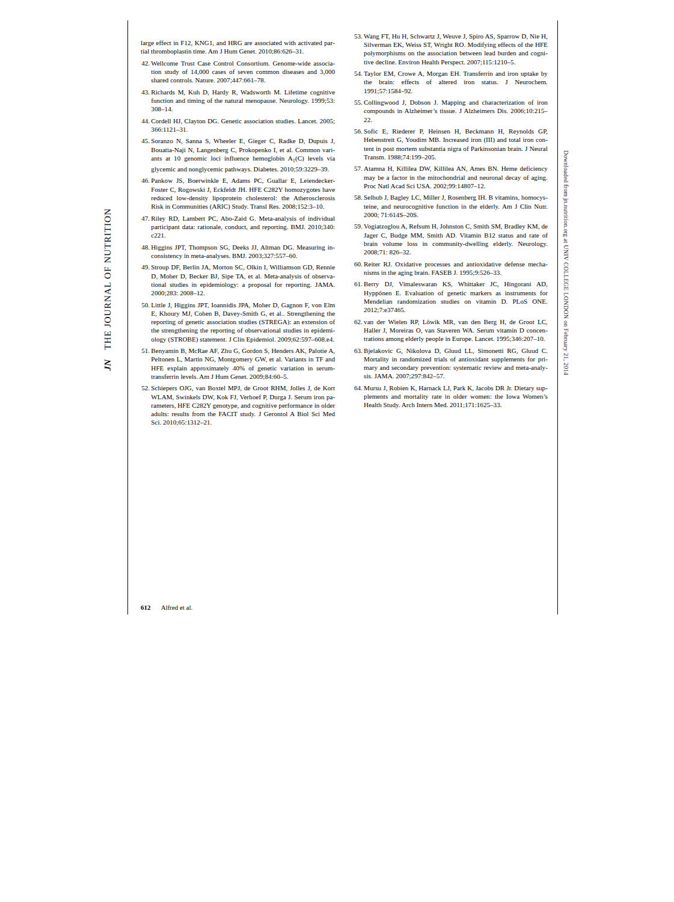JN THE JOURNAL OF NUTRITION
Downloaded from jn.nutrition.org at UNIV COLLEGE LONDON on February 21, 2014
large effect in F12, KNG1, and HRG are associated with activated partial thromboplastin time. Am J Hum Genet. 2010;86:626–31.
42. Wellcome Trust Case Control Consortium. Genome-wide association study of 14,000 cases of seven common diseases and 3,000 shared controls. Nature. 2007;447:661–78.
43. Richards M, Kuh D, Hardy R, Wadsworth M. Lifetime cognitive function and timing of the natural menopause. Neurology. 1999;53: 308–14.
44. Cordell HJ, Clayton DG. Genetic association studies. Lancet. 2005; 366:1121–31.
45. Soranzo N, Sanna S, Wheeler E, Gieger C, Radke D, Dupuis J, Bouatia-Naji N, Langenberg C, Prokopenko I, et al. Common variants at 10 genomic loci influence hemoglobin A1(C) levels via glycemic and nonglycemic pathways. Diabetes. 2010;59:3229–39.
46. Pankow JS, Boerwinkle E, Adams PC, Guallar E, Leiendecker-Foster C, Rogowski J, Eckfeldt JH. HFE C282Y homozygotes have reduced low-density lipoprotein cholesterol: the Atherosclerosis Risk in Communities (ARIC) Study. Transl Res. 2008;152:3–10.
47. Riley RD, Lambert PC, Abo-Zaid G. Meta-analysis of individual participant data: rationale, conduct, and reporting. BMJ. 2010;340: c221.
48. Higgins JPT, Thompson SG, Deeks JJ, Altman DG. Measuring inconsistency in meta-analyses. BMJ. 2003;327:557–60.
49. Stroup DF, Berlin JA, Morton SC, Olkin I, Williamson GD, Rennie D, Moher D, Becker BJ, Sipe TA, et al. Meta-analysis of observational studies in epidemiology: a proposal for reporting. JAMA. 2000;283: 2008–12.
50. Little J, Higgins JPT, Ioannidis JPA, Moher D, Gagnon F, von Elm E, Khoury MJ, Cohen B, Davey-Smith G, et al.. Strengthening the reporting of genetic association studies (STREGA): an extension of the strengthening the reporting of observational studies in epidemiology (STROBE) statement. J Clin Epidemiol. 2009;62:597–608.e4.
51. Benyamin B, McRae AF, Zhu G, Gordon S, Henders AK, Palotie A, Peltonen L, Martin NG, Montgomery GW, et al. Variants in TF and HFE explain approximately 40% of genetic variation in serum-transferrin levels. Am J Hum Genet. 2009;84:60–5.
52. Schiepers OJG, van Boxtel MPJ, de Groot RHM, Jolles J, de Kort WLAM, Swinkels DW, Kok FJ, Verhoef P, Durga J. Serum iron parameters, HFE C282Y genotype, and cognitive performance in older adults: results from the FACIT study. J Gerontol A Biol Sci Med Sci. 2010;65:1312–21.
53. Wang FT, Hu H, Schwartz J, Weuve J, Spiro AS, Sparrow D, Nie H, Silverman EK, Weiss ST, Wright RO. Modifying effects of the HFE polymorphisms on the association between lead burden and cognitive decline. Environ Health Perspect. 2007;115:1210–5.
54. Taylor EM, Crowe A, Morgan EH. Transferrin and iron uptake by the brain: effects of altered iron status. J Neurochem. 1991;57:1584–92.
55. Collingwood J, Dobson J. Mapping and characterization of iron compounds in Alzheimer’s tissue. J Alzheimers Dis. 2006;10:215–22.
56. Sofic E, Riederer P, Heinsen H, Beckmann H, Reynolds GP, Hebenstreit G, Youdim MB. Increased iron (III) and total iron content in post mortem substantia nigra of Parkinsonian brain. J Neural Transm. 1988;74:199–205.
57. Atamna H, Killilea DW, Killilea AN, Ames BN. Heme deficiency may be a factor in the mitochondrial and neuronal decay of aging. Proc Natl Acad Sci USA. 2002;99:14807–12.
58. Selhub J, Bagley LC, Miller J, Rosenberg IH. B vitamins, homocysteine, and neurocognitive function in the elderly. Am J Clin Nutr. 2000; 71:614S–20S.
59. Vogiatzoglou A, Refsum H, Johnston C, Smith SM, Bradley KM, de Jager C, Budge MM, Smith AD. Vitamin B12 status and rate of brain volume loss in community-dwelling elderly. Neurology. 2008;71: 826–32.
60. Reiter RJ. Oxidative processes and antioxidative defense mechanisms in the aging brain. FASEB J. 1995;9:526–33.
61. Berry DJ, Vimaleswaran KS, Whittaker JC, Hingorani AD, Hyppönen E. Evaluation of genetic markers as instruments for Mendelian randomization studies on vitamin D. PLoS ONE. 2012;7:e37465.
62. van der Wielen RP, Löwik MR, van den Berg H, de Groot LC, Haller J, Moreiras O, van Staveren WA. Serum vitamin D concentrations among elderly people in Europe. Lancet. 1995;346:207–10.
63. Bjelakovic G, Nikolova D, Gluud LL, Simonetti RG, Gluud C. Mortality in randomized trials of antioxidant supplements for primary and secondary prevention: systematic review and meta-analysis. JAMA. 2007;297:842–57.
64. Mursu J, Robien K, Harnack LJ, Park K, Jacobs DR Jr. Dietary supplements and mortality rate in older women: the Iowa Women’s Health Study. Arch Intern Med. 2011;171:1625–33.
612 Alfred et al.